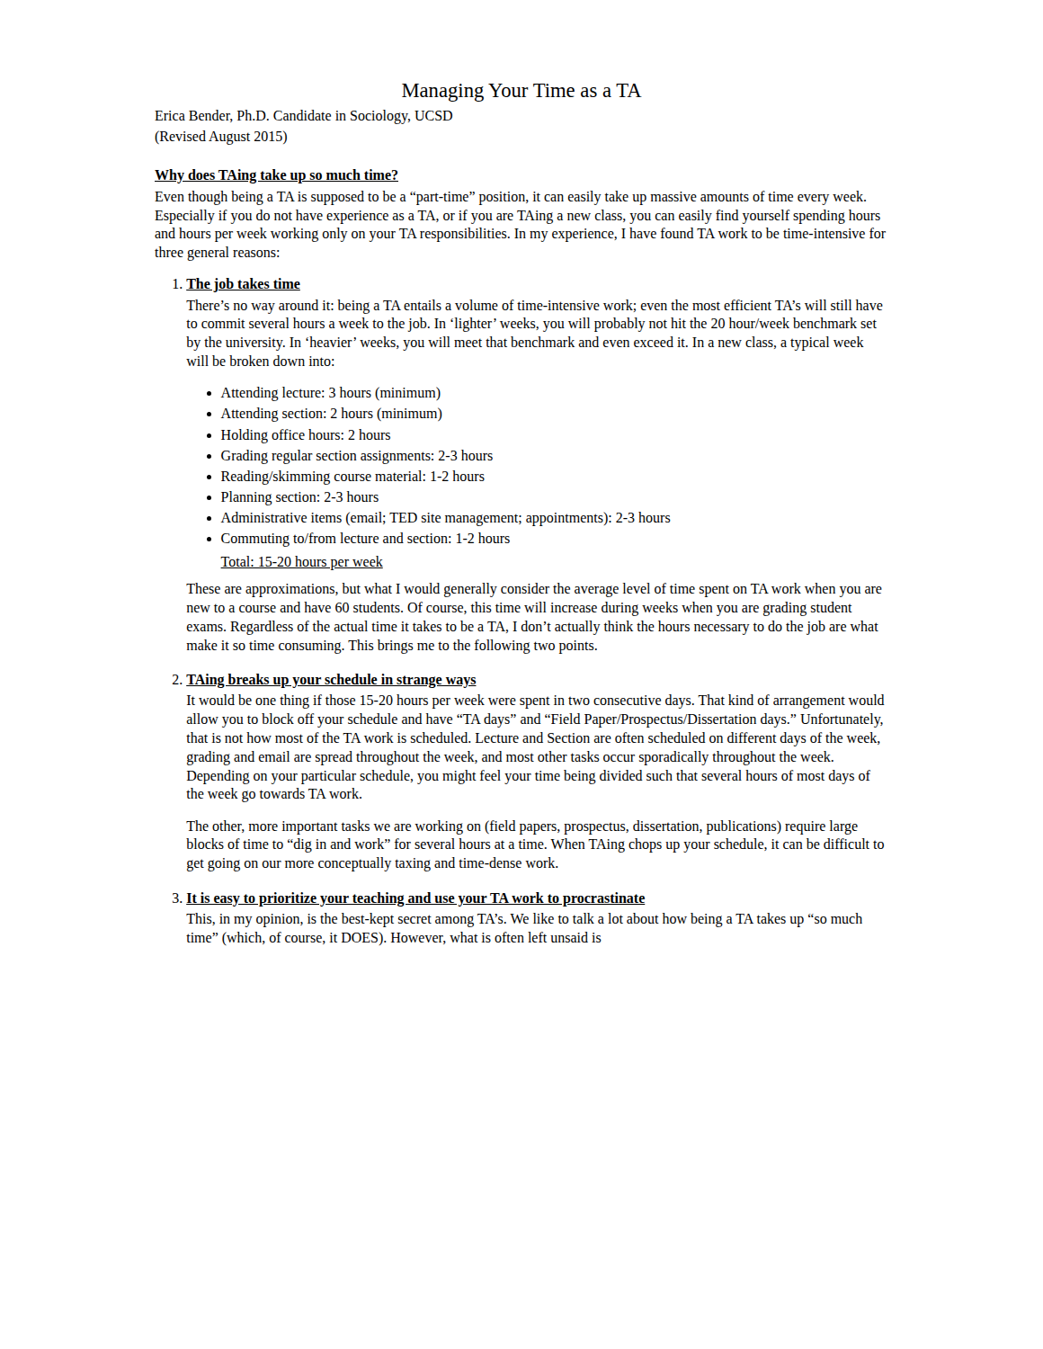Managing Your Time as a TA
Erica Bender, Ph.D. Candidate in Sociology, UCSD
(Revised August 2015)
Why does TAing take up so much time?
Even though being a TA is supposed to be a “part-time” position, it can easily take up massive amounts of time every week. Especially if you do not have experience as a TA, or if you are TAing a new class, you can easily find yourself spending hours and hours per week working only on your TA responsibilities. In my experience, I have found TA work to be time-intensive for three general reasons:
The job takes time
There’s no way around it: being a TA entails a volume of time-intensive work; even the most efficient TA’s will still have to commit several hours a week to the job. In ‘lighter’ weeks, you will probably not hit the 20 hour/week benchmark set by the university. In ‘heavier’ weeks, you will meet that benchmark and even exceed it. In a new class, a typical week will be broken down into:
Attending lecture: 3 hours (minimum)
Attending section: 2 hours (minimum)
Holding office hours: 2 hours
Grading regular section assignments: 2-3 hours
Reading/skimming course material: 1-2 hours
Planning section: 2-3 hours
Administrative items (email; TED site management; appointments): 2-3 hours
Commuting to/from lecture and section: 1-2 hours
Total: 15-20 hours per week
These are approximations, but what I would generally consider the average level of time spent on TA work when you are new to a course and have 60 students. Of course, this time will increase during weeks when you are grading student exams. Regardless of the actual time it takes to be a TA, I don’t actually think the hours necessary to do the job are what make it so time consuming. This brings me to the following two points.
TAing breaks up your schedule in strange ways
It would be one thing if those 15-20 hours per week were spent in two consecutive days. That kind of arrangement would allow you to block off your schedule and have “TA days” and “Field Paper/Prospectus/Dissertation days.” Unfortunately, that is not how most of the TA work is scheduled. Lecture and Section are often scheduled on different days of the week, grading and email are spread throughout the week, and most other tasks occur sporadically throughout the week. Depending on your particular schedule, you might feel your time being divided such that several hours of most days of the week go towards TA work.
The other, more important tasks we are working on (field papers, prospectus, dissertation, publications) require large blocks of time to “dig in and work” for several hours at a time. When TAing chops up your schedule, it can be difficult to get going on our more conceptually taxing and time-dense work.
It is easy to prioritize your teaching and use your TA work to procrastinate
This, in my opinion, is the best-kept secret among TA’s. We like to talk a lot about how being a TA takes up “so much time” (which, of course, it DOES). However, what is often left unsaid is